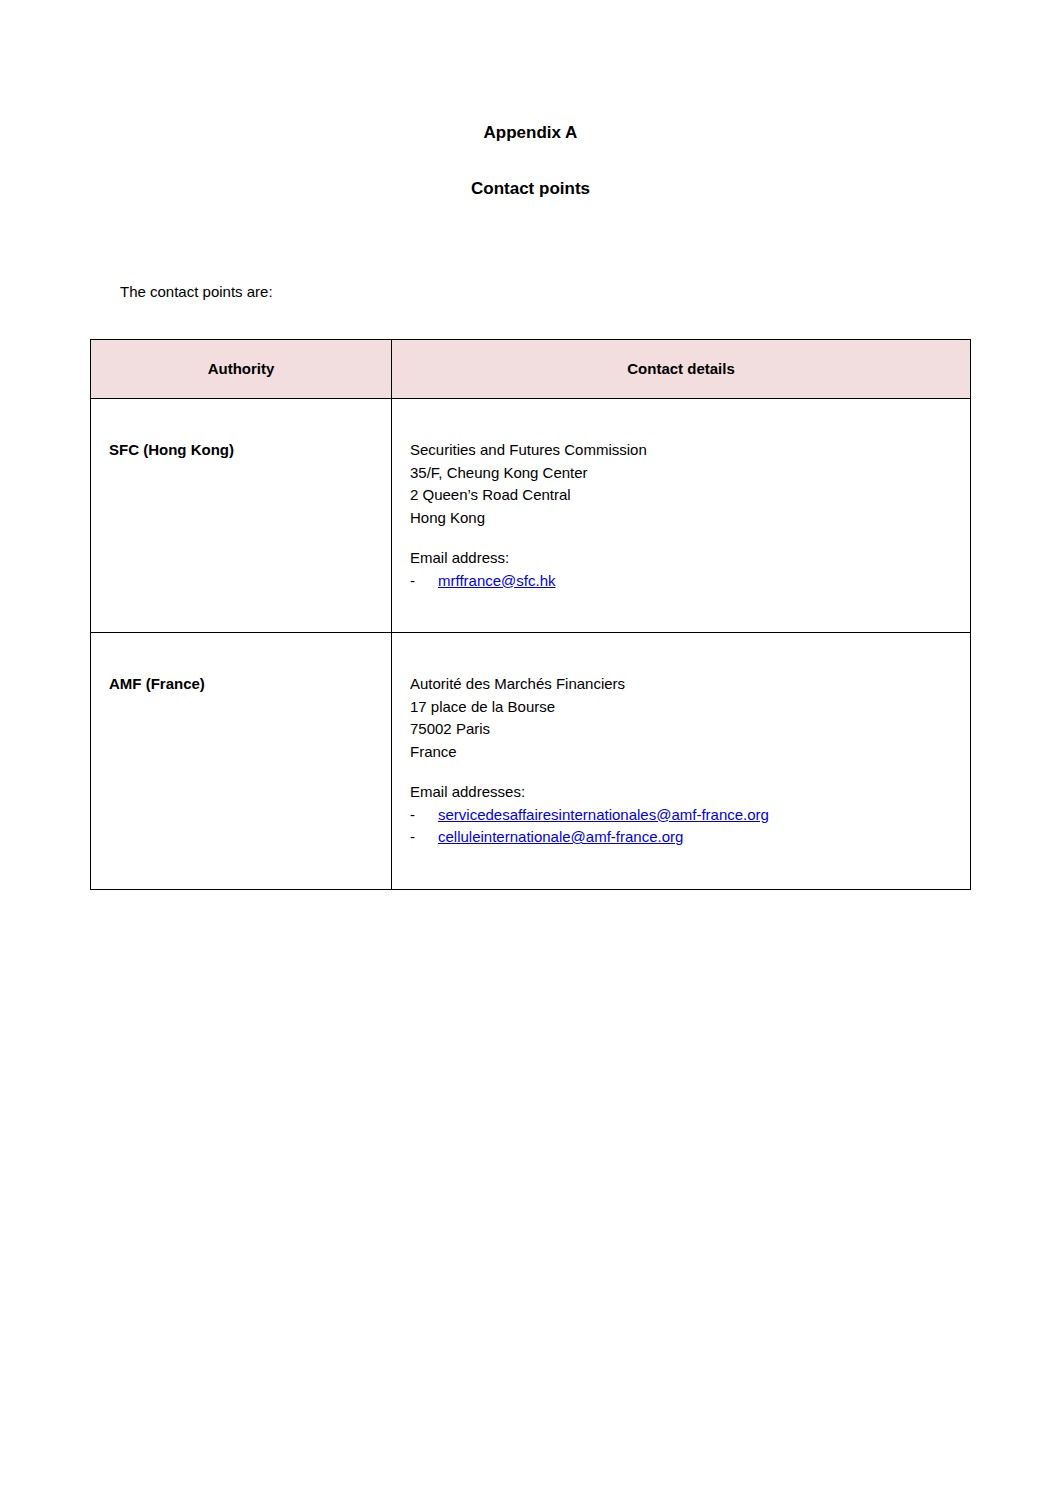Appendix A
Contact points
The contact points are:
| Authority | Contact details |
| --- | --- |
| SFC (Hong Kong) | Securities and Futures Commission 35/F, Cheung Kong Center 2 Queen’s Road Central Hong Kong Email address: mrffrance@sfc.hk |
| AMF (France) | Autorité des Marchés Financiers 17 place de la Bourse 75002 Paris France Email addresses: servicedesaffairesinternationales@amf-france.org celluleinternationale@amf-france.org |